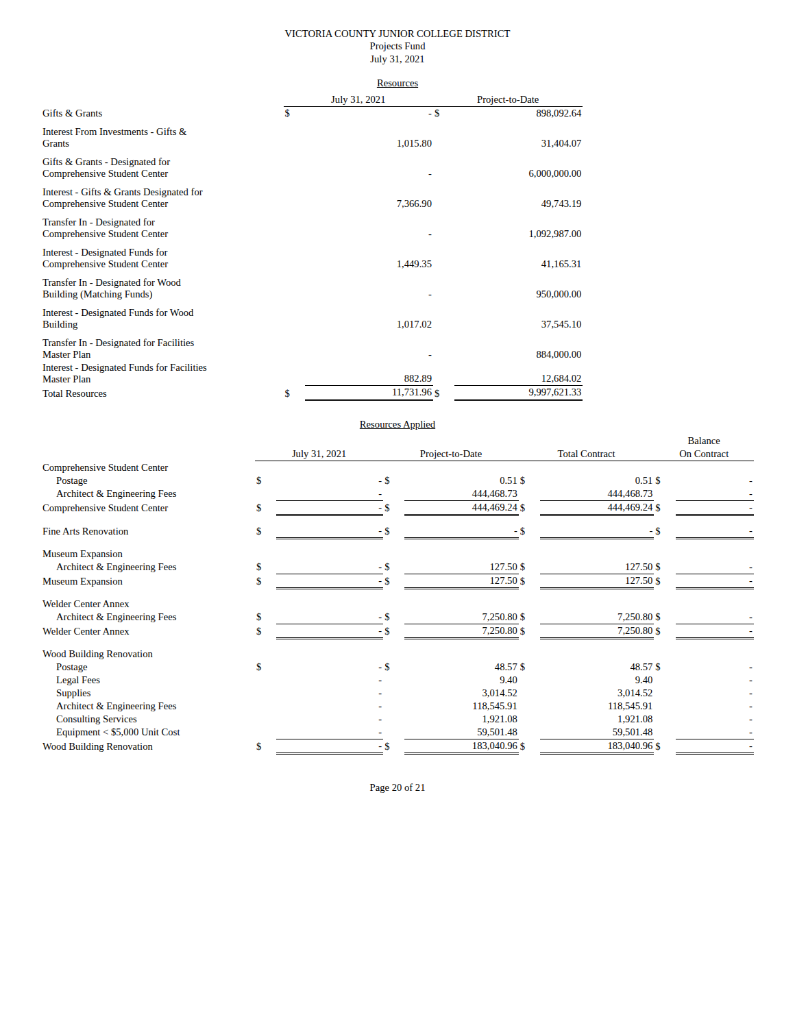VICTORIA COUNTY JUNIOR COLLEGE DISTRICT
Projects Fund
July 31, 2021
Resources
| | July 31, 2021 | Project-to-Date | |
| Gifts & Grants | $ | - | $ | 898,092.64 | |
| Interest From Investments - Gifts & Grants | | 1,015.80 | | 31,404.07 | |
| Gifts & Grants - Designated for Comprehensive Student Center | | - | | 6,000,000.00 | |
| Interest - Gifts & Grants Designated for Comprehensive Student Center | | 7,366.90 | | 49,743.19 | |
| Transfer In - Designated for Comprehensive Student Center | | - | | 1,092,987.00 | |
| Interest - Designated Funds for Comprehensive Student Center | | 1,449.35 | | 41,165.31 | |
| Transfer In - Designated for Wood Building (Matching Funds) | | - | | 950,000.00 | |
| Interest - Designated Funds for Wood Building | | 1,017.02 | | 37,545.10 | |
| Transfer In - Designated for Facilities Master Plan | | - | | 884,000.00 | |
| Interest - Designated Funds for Facilities Master Plan | | 882.89 | | 12,684.02 | |
| Total Resources | $ | 11,731.96 | $ | 9,997,621.33 | |
Resources Applied
| | | | | Balance |
| | July 31, 2021 | Project-to-Date | Total Contract | On Contract |
| Comprehensive Student Center | |
| Postage | $ | - | $ | 0.51 | $ | 0.51 | $ | - |
| Architect & Engineering Fees | | - | | 444,468.73 | | 444,468.73 | | - |
| Comprehensive Student Center | $ | - | $ | 444,469.24 | $ | 444,469.24 | $ | - |
| Fine Arts Renovation | $ | - | $ | - | $ | - | $ | - |
| Museum Expansion | |
| Architect & Engineering Fees | $ | - | $ | 127.50 | $ | 127.50 | $ | - |
| Museum Expansion | $ | - | $ | 127.50 | $ | 127.50 | $ | - |
| Welder Center Annex | |
| Architect & Engineering Fees | $ | - | $ | 7,250.80 | $ | 7,250.80 | $ | - |
| Welder Center Annex | $ | - | $ | 7,250.80 | $ | 7,250.80 | $ | - |
| Wood Building Renovation | |
| Postage | $ | - | $ | 48.57 | $ | 48.57 | $ | - |
| Legal Fees | | - | | 9.40 | | 9.40 | | - |
| Supplies | | - | | 3,014.52 | | 3,014.52 | | - |
| Architect & Engineering Fees | | - | | 118,545.91 | | 118,545.91 | | - |
| Consulting Services | | - | | 1,921.08 | | 1,921.08 | | - |
| Equipment < $5,000 Unit Cost | | - | | 59,501.48 | | 59,501.48 | | - |
| Wood Building Renovation | $ | - | $ | 183,040.96 | $ | 183,040.96 | $ | - |
Page 20 of 21